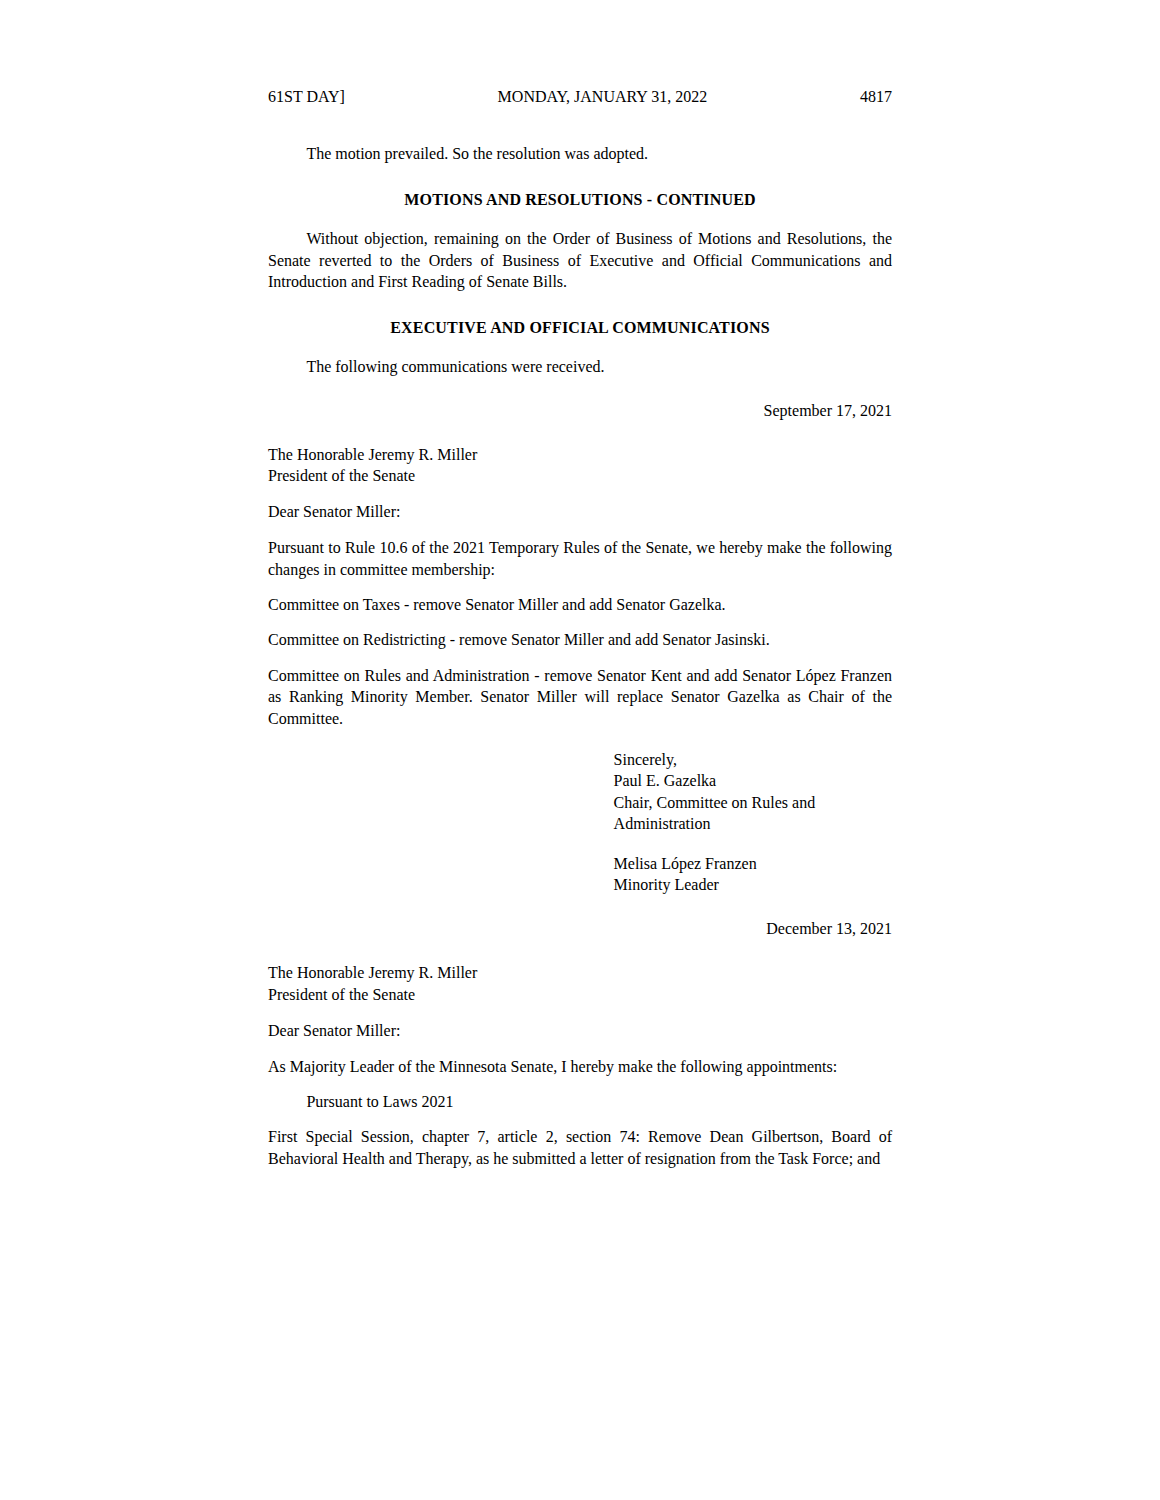61ST DAY] MONDAY, JANUARY 31, 2022 4817
The motion prevailed. So the resolution was adopted.
Motions and Resolutions - Continued
Without objection, remaining on the Order of Business of Motions and Resolutions, the Senate reverted to the Orders of Business of Executive and Official Communications and Introduction and First Reading of Senate Bills.
Executive and Official Communications
The following communications were received.
September 17, 2021
The Honorable Jeremy R. Miller
President of the Senate
Dear Senator Miller:
Pursuant to Rule 10.6 of the 2021 Temporary Rules of the Senate, we hereby make the following changes in committee membership:
Committee on Taxes - remove Senator Miller and add Senator Gazelka.
Committee on Redistricting - remove Senator Miller and add Senator Jasinski.
Committee on Rules and Administration - remove Senator Kent and add Senator López Franzen as Ranking Minority Member. Senator Miller will replace Senator Gazelka as Chair of the Committee.
Sincerely,
Paul E. Gazelka
Chair, Committee on Rules and
Administration
Melisa López Franzen
Minority Leader
December 13, 2021
The Honorable Jeremy R. Miller
President of the Senate
Dear Senator Miller:
As Majority Leader of the Minnesota Senate, I hereby make the following appointments:
Pursuant to Laws 2021
First Special Session, chapter 7, article 2, section 74: Remove Dean Gilbertson, Board of Behavioral Health and Therapy, as he submitted a letter of resignation from the Task Force; and